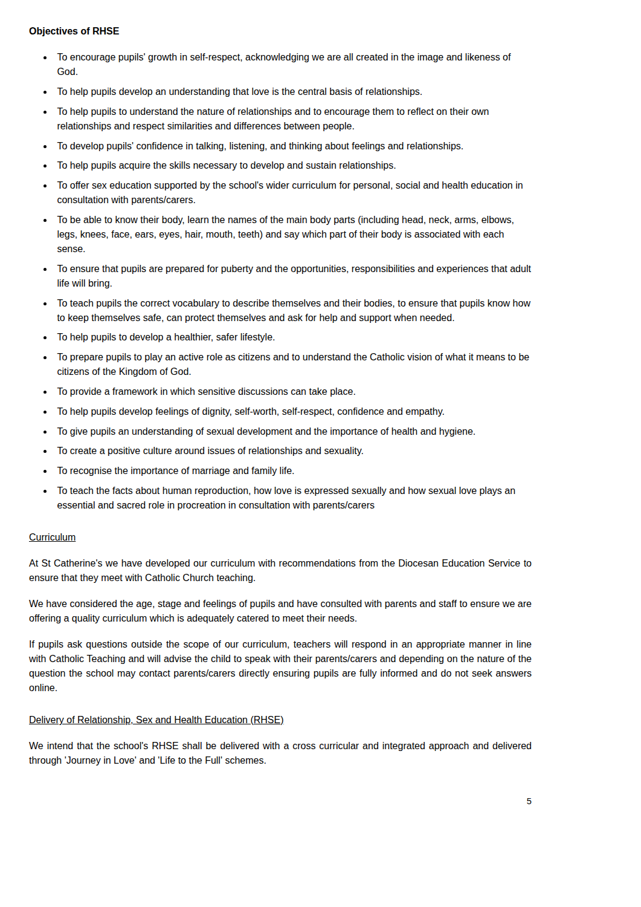Objectives of RHSE
To encourage pupils' growth in self-respect, acknowledging we are all created in the image and likeness of God.
To help pupils develop an understanding that love is the central basis of relationships.
To help pupils to understand the nature of relationships and to encourage them to reflect on their own relationships and respect similarities and differences between people.
To develop pupils' confidence in talking, listening, and thinking about feelings and relationships.
To help pupils acquire the skills necessary to develop and sustain relationships.
To offer sex education supported by the school's wider curriculum for personal, social and health education in consultation with parents/carers.
To be able to know their body, learn the names of the main body parts (including head, neck, arms, elbows, legs, knees, face, ears, eyes, hair, mouth, teeth) and say which part of their body is associated with each sense.
To ensure that pupils are prepared for puberty and the opportunities, responsibilities and experiences that adult life will bring.
To teach pupils the correct vocabulary to describe themselves and their bodies, to ensure that pupils know how to keep themselves safe, can protect themselves and ask for help and support when needed.
To help pupils to develop a healthier, safer lifestyle.
To prepare pupils to play an active role as citizens and to understand the Catholic vision of what it means to be citizens of the Kingdom of God.
To provide a framework in which sensitive discussions can take place.
To help pupils develop feelings of dignity, self-worth, self-respect, confidence and empathy.
To give pupils an understanding of sexual development and the importance of health and hygiene.
To create a positive culture around issues of relationships and sexuality.
To recognise the importance of marriage and family life.
To teach the facts about human reproduction, how love is expressed sexually and how sexual love plays an essential and sacred role in procreation in consultation with parents/carers
Curriculum
At St Catherine's we have developed our curriculum with recommendations from the Diocesan Education Service to ensure that they meet with Catholic Church teaching.
We have considered the age, stage and feelings of pupils and have consulted with parents and staff to ensure we are offering a quality curriculum which is adequately catered to meet their needs.
If pupils ask questions outside the scope of our curriculum, teachers will respond in an appropriate manner in line with Catholic Teaching and will advise the child to speak with their parents/carers and depending on the nature of the question the school may contact parents/carers directly ensuring pupils are fully informed and do not seek answers online.
Delivery of Relationship, Sex and Health Education (RHSE)
We intend that the school's RHSE shall be delivered with a cross curricular and integrated approach and delivered through 'Journey in Love' and 'Life to the Full' schemes.
5